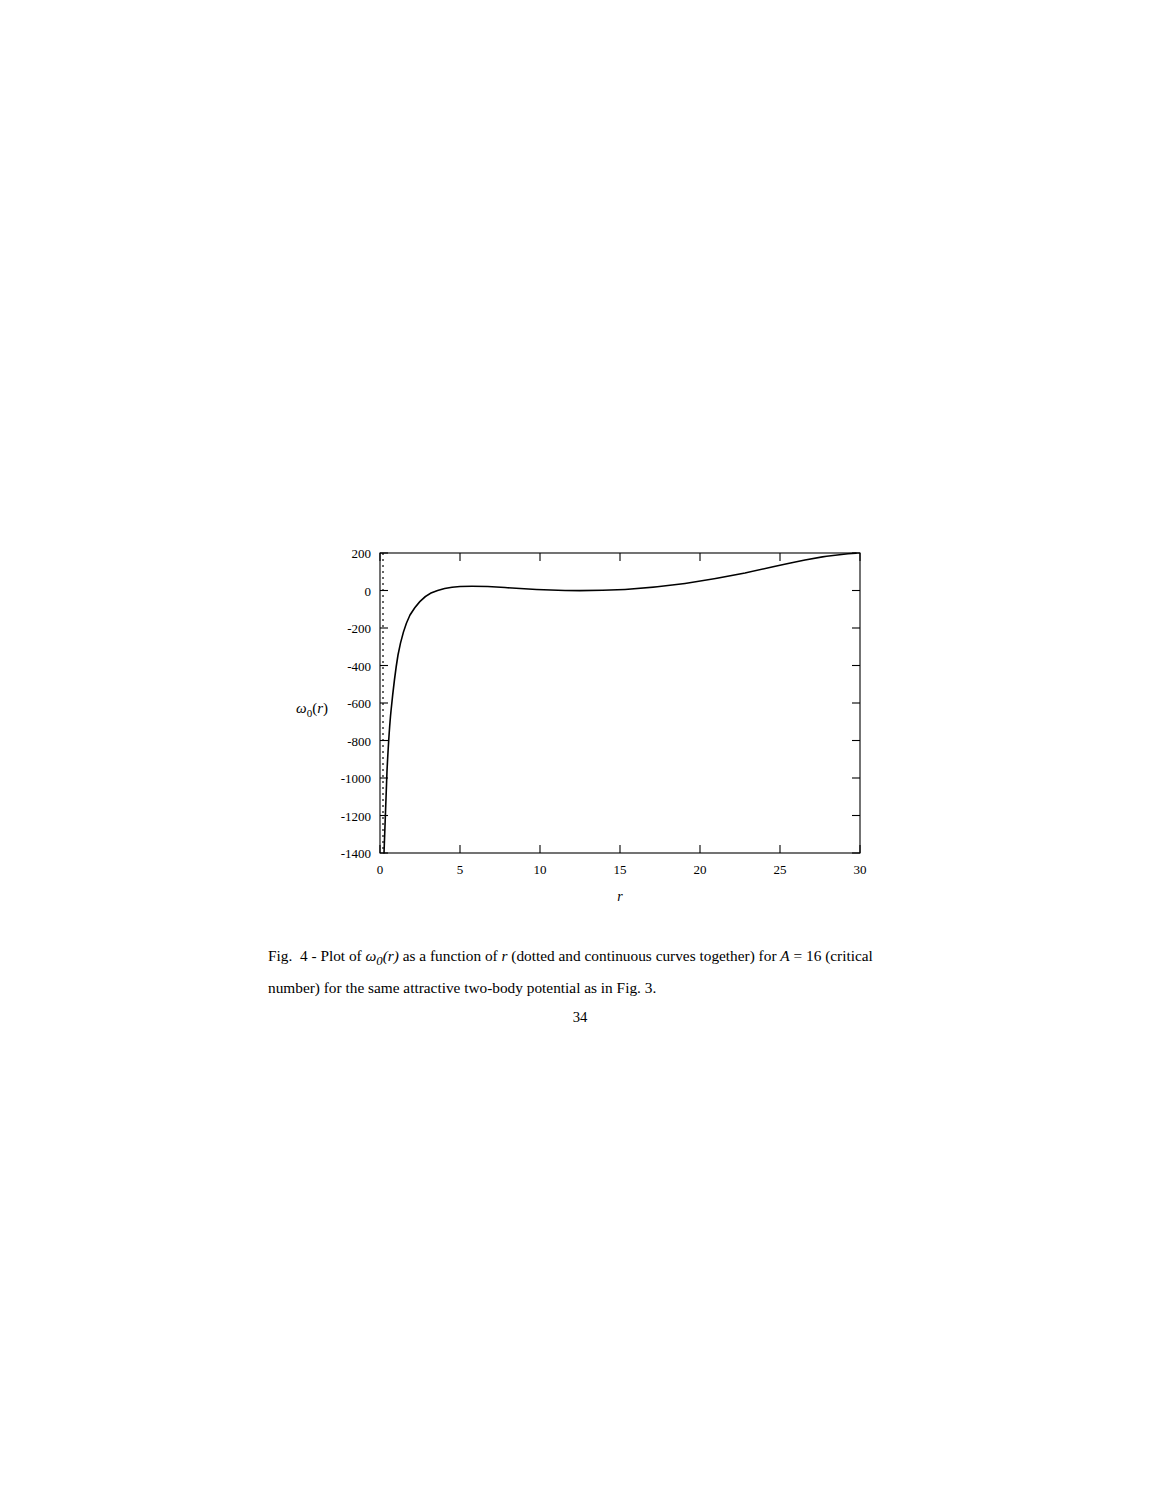200 0 -200 -400 -600 -800 -1000 -1200 -1400 0 5 10 15 20 25 30 r ω0(r)
Fig. 4 - Plot of ω0(r) as a function of r (dotted and continuous curves together) for A = 16 (critical number) for the same attractive two-body potential as in Fig. 3.
34